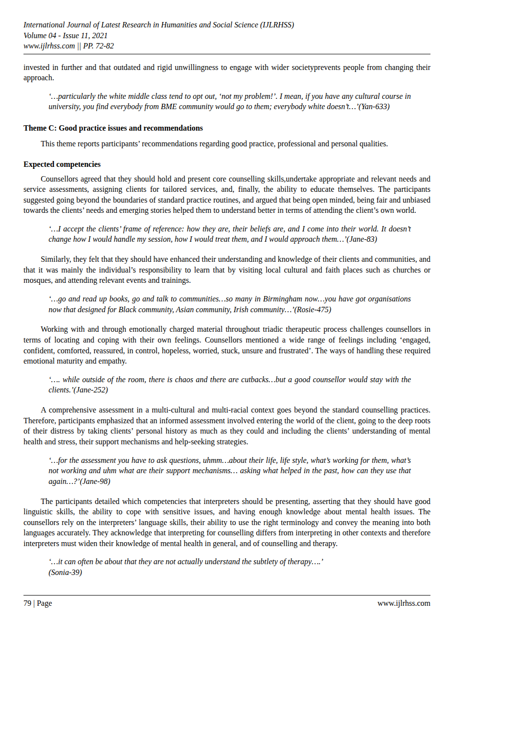International Journal of Latest Research in Humanities and Social Science (IJLRHSS)
Volume 04 - Issue 11, 2021
www.ijlrhss.com || PP. 72-82
invested in further and that outdated and rigid unwillingness to engage with wider societyprevents people from changing their approach.
‘…particularly the white middle class tend to opt out, ‘not my problem!’. I mean, if you have any cultural course in university, you find everybody from BME community would go to them; everybody white doesn’t…’(Yan-633)
Theme C: Good practice issues and recommendations
This theme reports participants’ recommendations regarding good practice, professional and personal qualities.
Expected competencies
Counsellors agreed that they should hold and present core counselling skills,undertake appropriate and relevant needs and service assessments, assigning clients for tailored services, and, finally, the ability to educate themselves. The participants suggested going beyond the boundaries of standard practice routines, and argued that being open minded, being fair and unbiased towards the clients’ needs and emerging stories helped them to understand better in terms of attending the client’s own world.
‘…I accept the clients’ frame of reference: how they are, their beliefs are, and I come into their world. It doesn’t change how I would handle my session, how I would treat them, and I would approach them…’(Jane-83)
Similarly, they felt that they should have enhanced their understanding and knowledge of their clients and communities, and that it was mainly the individual’s responsibility to learn that by visiting local cultural and faith places such as churches or mosques, and attending relevant events and trainings.
‘…go and read up books, go and talk to communities…so many in Birmingham now…you have got organisations now that designed for Black community, Asian community, Irish community…’(Rosie-475)
Working with and through emotionally charged material throughout triadic therapeutic process challenges counsellors in terms of locating and coping with their own feelings. Counsellors mentioned a wide range of feelings including ‘engaged, confident, comforted, reassured, in control, hopeless, worried, stuck, unsure and frustrated’. The ways of handling these required emotional maturity and empathy.
‘…. while outside of the room, there is chaos and there are cutbacks…but a good counsellor would stay with the clients.’(Jane-252)
A comprehensive assessment in a multi-cultural and multi-racial context goes beyond the standard counselling practices. Therefore, participants emphasized that an informed assessment involved entering the world of the client, going to the deep roots of their distress by taking clients’ personal history as much as they could and including the clients’ understanding of mental health and stress, their support mechanisms and help-seeking strategies.
‘…for the assessment you have to ask questions, uhmm…about their life, life style, what’s working for them, what’s not working and uhm what are their support mechanisms… asking what helped in the past, how can they use that again…?’(Jane-98)
The participants detailed which competencies that interpreters should be presenting, asserting that they should have good linguistic skills, the ability to cope with sensitive issues, and having enough knowledge about mental health issues. The counsellors rely on the interpreters’ language skills, their ability to use the right terminology and convey the meaning into both languages accurately. They acknowledge that interpreting for counselling differs from interpreting in other contexts and therefore interpreters must widen their knowledge of mental health in general, and of counselling and therapy.
‘…it can often be about that they are not actually understand the subtlety of therapy….’
(Sonia-39)
79 | Page www.ijlrhss.com